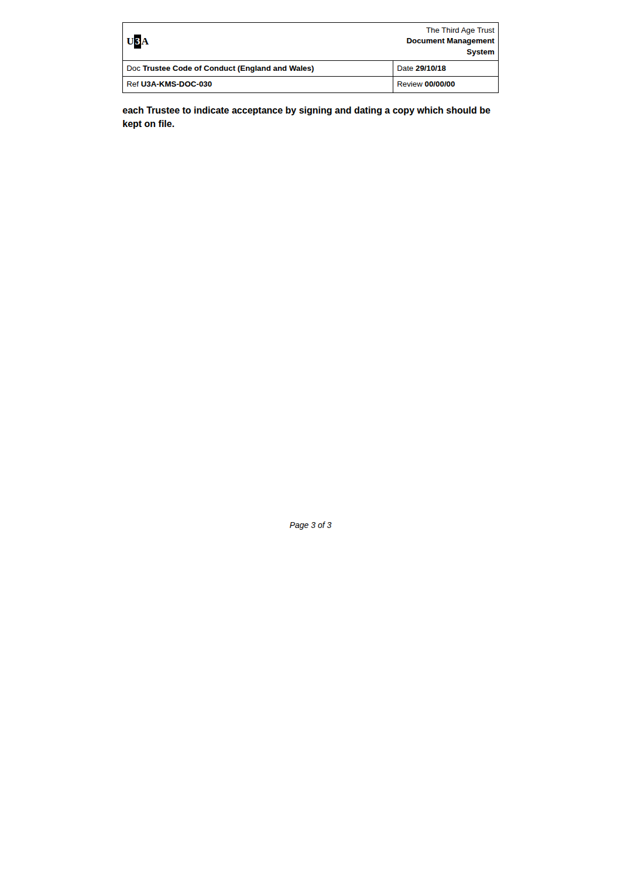| U 3 A | The Third Age Trust Document Management System |
| Doc Trustee Code of Conduct (England and Wales) | Date 29/10/18 |
| Ref U3A-KMS-DOC-030 | Review 00/00/00 |
each Trustee to indicate acceptance by signing and dating a copy which should be kept on file.
Page 3 of 3